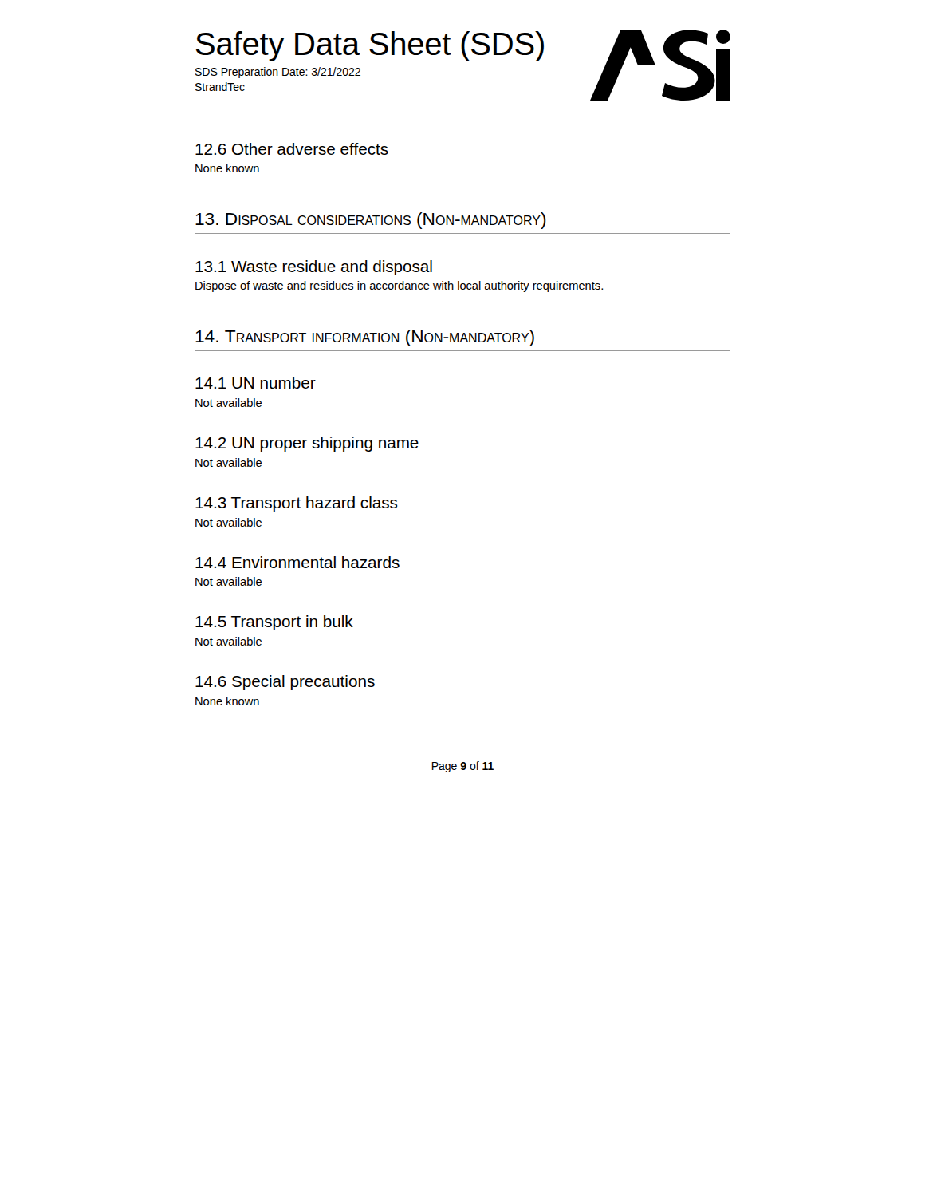Safety Data Sheet (SDS)
SDS Preparation Date: 3/21/2022
StrandTec
12.6 Other adverse effects
None known
13. Disposal considerations (Non-mandatory)
13.1 Waste residue and disposal
Dispose of waste and residues in accordance with local authority requirements.
14. Transport information (Non-mandatory)
14.1 UN number
Not available
14.2 UN proper shipping name
Not available
14.3 Transport hazard class
Not available
14.4 Environmental hazards
Not available
14.5 Transport in bulk
Not available
14.6 Special precautions
None known
Page 9 of 11